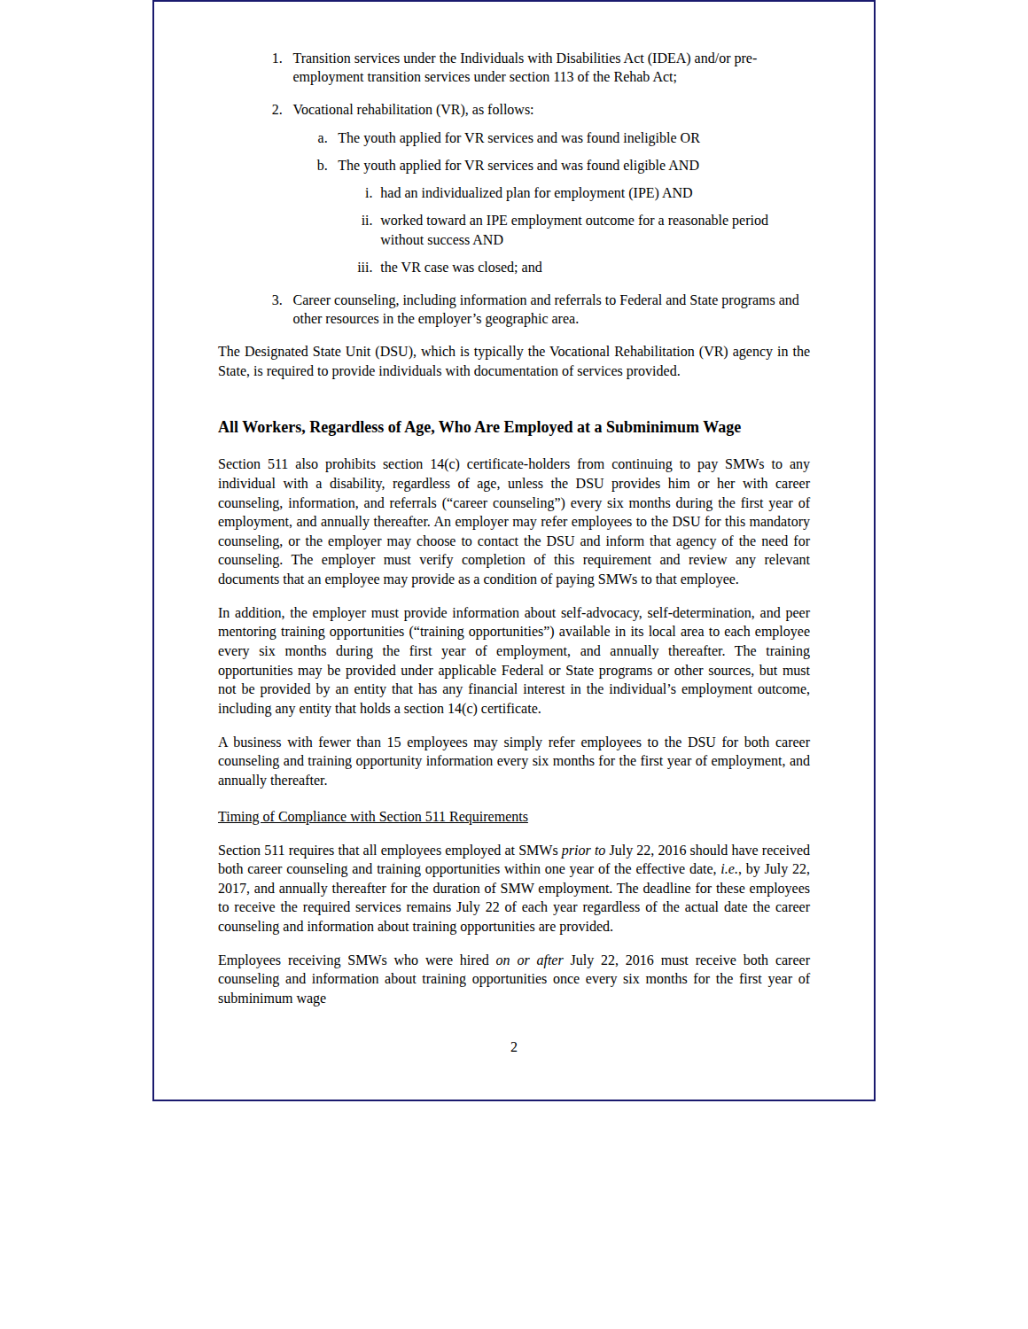Transition services under the Individuals with Disabilities Act (IDEA) and/or pre-employment transition services under section 113 of the Rehab Act;
Vocational rehabilitation (VR), as follows:
The youth applied for VR services and was found ineligible OR
The youth applied for VR services and was found eligible AND
had an individualized plan for employment (IPE) AND
worked toward an IPE employment outcome for a reasonable period without success AND
the VR case was closed; and
Career counseling, including information and referrals to Federal and State programs and other resources in the employer’s geographic area.
The Designated State Unit (DSU), which is typically the Vocational Rehabilitation (VR) agency in the State, is required to provide individuals with documentation of services provided.
All Workers, Regardless of Age, Who Are Employed at a Subminimum Wage
Section 511 also prohibits section 14(c) certificate-holders from continuing to pay SMWs to any individual with a disability, regardless of age, unless the DSU provides him or her with career counseling, information, and referrals (“career counseling”) every six months during the first year of employment, and annually thereafter. An employer may refer employees to the DSU for this mandatory counseling, or the employer may choose to contact the DSU and inform that agency of the need for counseling. The employer must verify completion of this requirement and review any relevant documents that an employee may provide as a condition of paying SMWs to that employee.
In addition, the employer must provide information about self-advocacy, self-determination, and peer mentoring training opportunities (“training opportunities”) available in its local area to each employee every six months during the first year of employment, and annually thereafter. The training opportunities may be provided under applicable Federal or State programs or other sources, but must not be provided by an entity that has any financial interest in the individual’s employment outcome, including any entity that holds a section 14(c) certificate.
A business with fewer than 15 employees may simply refer employees to the DSU for both career counseling and training opportunity information every six months for the first year of employment, and annually thereafter.
Timing of Compliance with Section 511 Requirements
Section 511 requires that all employees employed at SMWs prior to July 22, 2016 should have received both career counseling and training opportunities within one year of the effective date, i.e., by July 22, 2017, and annually thereafter for the duration of SMW employment. The deadline for these employees to receive the required services remains July 22 of each year regardless of the actual date the career counseling and information about training opportunities are provided.
Employees receiving SMWs who were hired on or after July 22, 2016 must receive both career counseling and information about training opportunities once every six months for the first year of subminimum wage
2